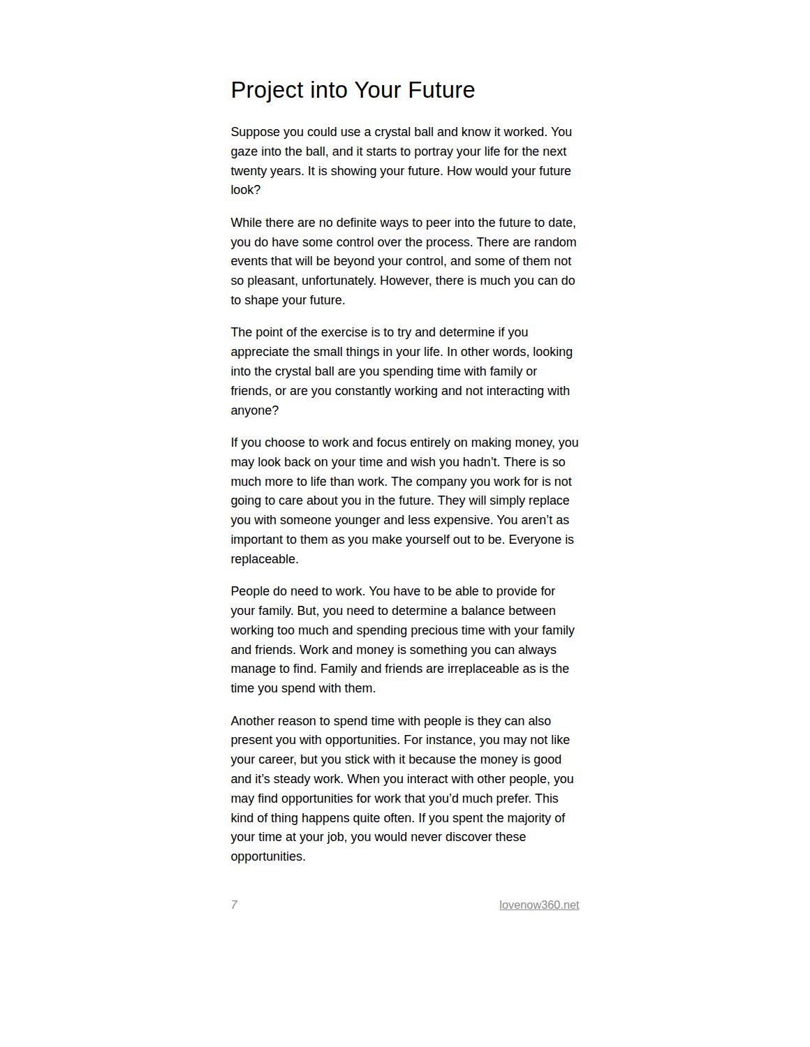Project into Your Future
Suppose you could use a crystal ball and know it worked. You gaze into the ball, and it starts to portray your life for the next twenty years. It is showing your future. How would your future look?
While there are no definite ways to peer into the future to date, you do have some control over the process. There are random events that will be beyond your control, and some of them not so pleasant, unfortunately. However, there is much you can do to shape your future.
The point of the exercise is to try and determine if you appreciate the small things in your life. In other words, looking into the crystal ball are you spending time with family or friends, or are you constantly working and not interacting with anyone?
If you choose to work and focus entirely on making money, you may look back on your time and wish you hadn’t. There is so much more to life than work. The company you work for is not going to care about you in the future. They will simply replace you with someone younger and less expensive. You aren’t as important to them as you make yourself out to be. Everyone is replaceable.
People do need to work. You have to be able to provide for your family. But, you need to determine a balance between working too much and spending precious time with your family and friends. Work and money is something you can always manage to find. Family and friends are irreplaceable as is the time you spend with them.
Another reason to spend time with people is they can also present you with opportunities. For instance, you may not like your career, but you stick with it because the money is good and it’s steady work. When you interact with other people, you may find opportunities for work that you’d much prefer. This kind of thing happens quite often. If you spent the majority of your time at your job, you would never discover these opportunities.
7 lovenow360.net